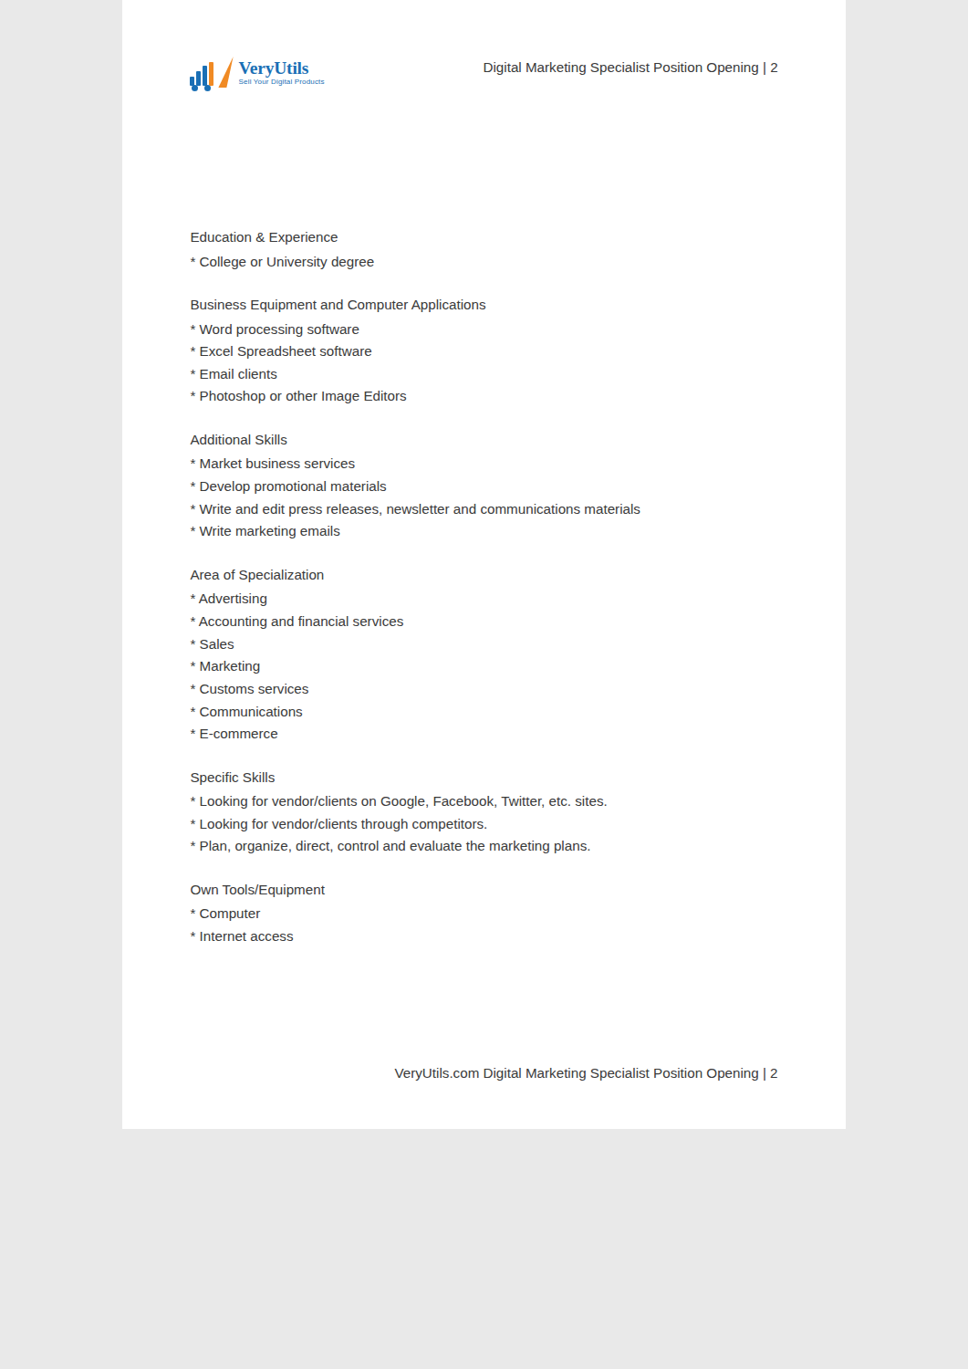Very Utils
Sell Your Digital Products
Digital Marketing Specialist Position Opening | 2
Education & Experience
College or University degree
Business Equipment and Computer Applications
Word processing software
Excel Spreadsheet software
Email clients
Photoshop or other Image Editors
Additional Skills
Market business services
Develop promotional materials
Write and edit press releases, newsletter and communications materials
Write marketing emails
Area of Specialization
Advertising
Accounting and financial services
Sales
Marketing
Customs services
Communications
E-commerce
Specific Skills
Looking for vendor/clients on Google, Facebook, Twitter, etc. sites.
Looking for vendor/clients through competitors.
Plan, organize, direct, control and evaluate the marketing plans.
Own Tools/Equipment
Computer
Internet access
VeryUtils.com Digital Marketing Specialist Position Opening | 2